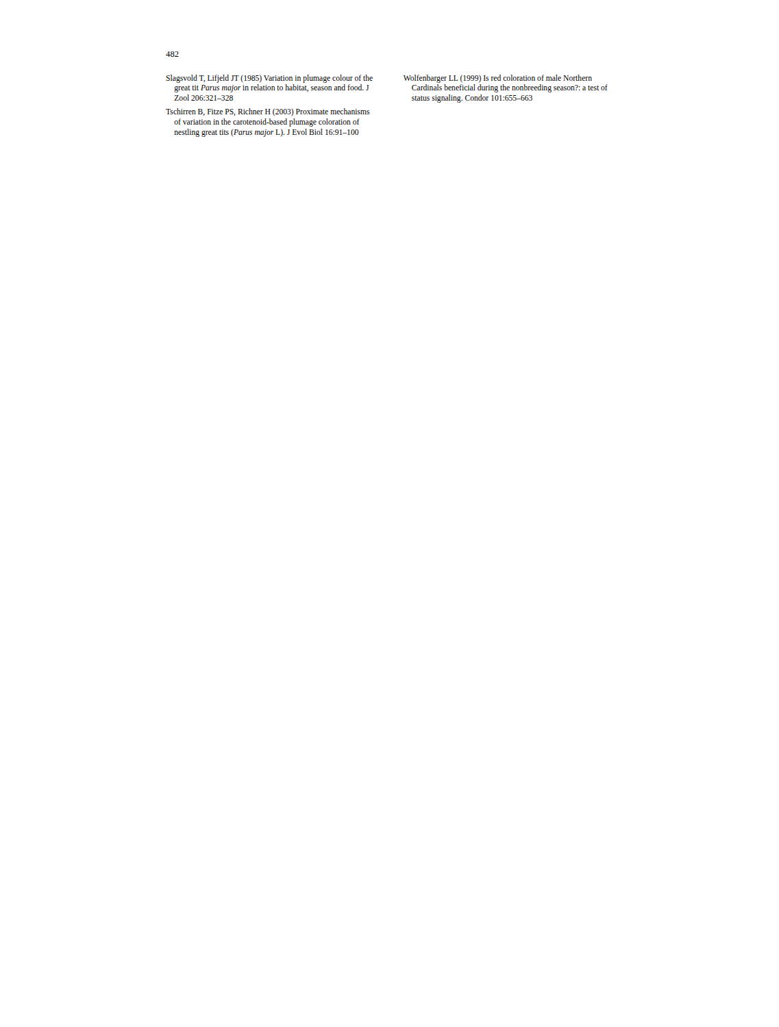482
Slagsvold T, Lifjeld JT (1985) Variation in plumage colour of the great tit Parus major in relation to habitat, season and food. J Zool 206:321–328
Tschirren B, Fitze PS, Richner H (2003) Proximate mechanisms of variation in the carotenoid-based plumage coloration of nestling great tits (Parus major L). J Evol Biol 16:91–100
Wolfenbarger LL (1999) Is red coloration of male Northern Cardinals beneficial during the nonbreeding season?: a test of status signaling. Condor 101:655–663